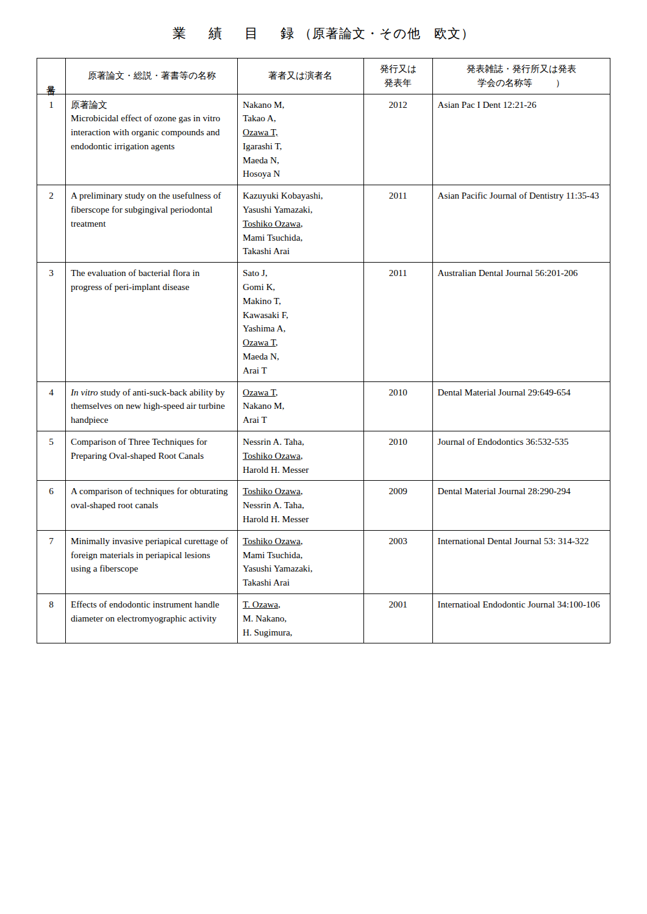業　績　目　録（原著論文・その他　欧文）
| 番号 | 原著論文・総説・著書等の名称 | 著者又は演者名 | 発行又は 発表年 | 発表雑誌・発行所又は発表 学会の名称等 ） |
| --- | --- | --- | --- | --- |
| 1 | 原著論文 Microbicidal effect of ozone gas in vitro interaction with organic compounds and endodontic irrigation agents | Nakano M, Takao A, Ozawa T, Igarashi T, Maeda N, Hosoya N | 2012 | Asian Pac I Dent 12:21-26 |
| 2 | A preliminary study on the usefulness of fiberscope for subgingival periodontal treatment | Kazuyuki Kobayashi, Yasushi Yamazaki, Toshiko Ozawa , Mami Tsuchida, Takashi Arai | 2011 | Asian Pacific Journal of Dentistry 11:35-43 |
| 3 | The evaluation of bacterial flora in progress of peri-implant disease | Sato J, Gomi K, Makino T, Kawasaki F, Yashima A, Ozawa T , Maeda N, Arai T | 2011 | Australian Dental Journal 56:201-206 |
| 4 | In vitro study of anti-suck-back ability by themselves on new high-speed air turbine handpiece | Ozawa T , Nakano M, Arai T | 2010 | Dental Material Journal 29:649-654 |
| 5 | Comparison of Three Techniques for Preparing Oval-shaped Root Canals | Nessrin A. Taha, Toshiko Ozawa , Harold H. Messer | 2010 | Journal of Endodontics 36:532-535 |
| 6 | A comparison of techniques for obturating oval-shaped root canals | Toshiko Ozawa , Nessrin A. Taha, Harold H. Messer | 2009 | Dental Material Journal 28:290-294 |
| 7 | Minimally invasive periapical curettage of foreign materials in periapical lesions using a fiberscope | Toshiko Ozawa , Mami Tsuchida, Yasushi Yamazaki, Takashi Arai | 2003 | International Dental Journal 53: 314-322 |
| 8 | Effects of endodontic instrument handle diameter on electromyographic activity | T. Ozawa , M. Nakano, H. Sugimura, | 2001 | Internatioal Endodontic Journal 34:100-106 |